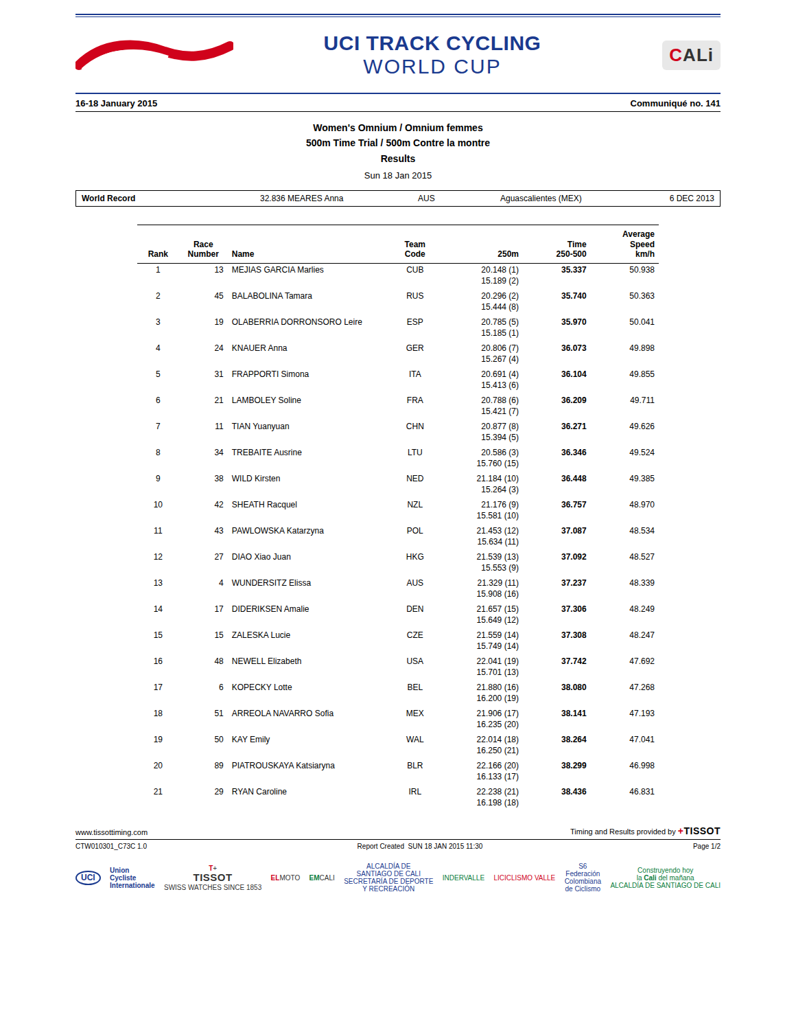UCI TRACK CYCLING
WORLD CUP
CALi
16-18 January 2015
Communiqué no. 141
Women's Omnium / Omnium femmes
500m Time Trial / 500m Contre la montre
Results
Sun 18 Jan 2015
World Record
32.836 MEARES Anna
AUS
Aguascalientes (MEX)
6 DEC 2013
| Rank | Race Number | Name | Team Code | 250m | Time 250-500 | Average Speed km/h |
| --- | --- | --- | --- | --- | --- | --- |
| 1 | 13 | MEJIAS GARCIA Marlies | CUB | 20.148 (1) | 35.337 | 50.938 |
| | | | | 15.189 (2) | | |
| 2 | 45 | BALABOLINA Tamara | RUS | 20.296 (2) | 35.740 | 50.363 |
| | | | | 15.444 (8) | | |
| 3 | 19 | OLABERRIA DORRONSORO Leire | ESP | 20.785 (5) | 35.970 | 50.041 |
| | | | | 15.185 (1) | | |
| 4 | 24 | KNAUER Anna | GER | 20.806 (7) | 36.073 | 49.898 |
| | | | | 15.267 (4) | | |
| 5 | 31 | FRAPPORTI Simona | ITA | 20.691 (4) | 36.104 | 49.855 |
| | | | | 15.413 (6) | | |
| 6 | 21 | LAMBOLEY Soline | FRA | 20.788 (6) | 36.209 | 49.711 |
| | | | | 15.421 (7) | | |
| 7 | 11 | TIAN Yuanyuan | CHN | 20.877 (8) | 36.271 | 49.626 |
| | | | | 15.394 (5) | | |
| 8 | 34 | TREBAITE Ausrine | LTU | 20.586 (3) | 36.346 | 49.524 |
| | | | | 15.760 (15) | | |
| 9 | 38 | WILD Kirsten | NED | 21.184 (10) | 36.448 | 49.385 |
| | | | | 15.264 (3) | | |
| 10 | 42 | SHEATH Racquel | NZL | 21.176 (9) | 36.757 | 48.970 |
| | | | | 15.581 (10) | | |
| 11 | 43 | PAWLOWSKA Katarzyna | POL | 21.453 (12) | 37.087 | 48.534 |
| | | | | 15.634 (11) | | |
| 12 | 27 | DIAO Xiao Juan | HKG | 21.539 (13) | 37.092 | 48.527 |
| | | | | 15.553 (9) | | |
| 13 | 4 | WUNDERSITZ Elissa | AUS | 21.329 (11) | 37.237 | 48.339 |
| | | | | 15.908 (16) | | |
| 14 | 17 | DIDERIKSEN Amalie | DEN | 21.657 (15) | 37.306 | 48.249 |
| | | | | 15.649 (12) | | |
| 15 | 15 | ZALESKA Lucie | CZE | 21.559 (14) | 37.308 | 48.247 |
| | | | | 15.749 (14) | | |
| 16 | 48 | NEWELL Elizabeth | USA | 22.041 (19) | 37.742 | 47.692 |
| | | | | 15.701 (13) | | |
| 17 | 6 | KOPECKY Lotte | BEL | 21.880 (16) | 38.080 | 47.268 |
| | | | | 16.200 (19) | | |
| 18 | 51 | ARREOLA NAVARRO Sofia | MEX | 21.906 (17) | 38.141 | 47.193 |
| | | | | 16.235 (20) | | |
| 19 | 50 | KAY Emily | WAL | 22.014 (18) | 38.264 | 47.041 |
| | | | | 16.250 (21) | | |
| 20 | 89 | PIATROUSKAYA Katsiaryna | BLR | 22.166 (20) | 38.299 | 46.998 |
| | | | | 16.133 (17) | | |
| 21 | 29 | RYAN Caroline | IRL | 22.238 (21) | 38.436 | 46.831 |
| | | | | 16.198 (18) | | |
www.tissottiming.com
Timing and Results provided by +TISSOT
CTW010301_C73C 1.0
Report Created SUN 18 JAN 2015 11:30
Page 1/2
UCI
Union
Cycliste
Internationale
T+
TISSOT
SWISS WATCHES SINCE 1853
ELMOTO
EMCALI
ALCALDÍA DE
SANTIAGO DE CALI
SECRETARÍA DE DEPORTE
Y RECREACIÓN
INDERVALLE
LICICLISMO VALLE
S6
Federación
Colombiana
de Ciclismo
Construyendo hoy
la Cali del mañana
ALCALDÍA DE SANTIAGO DE CALI